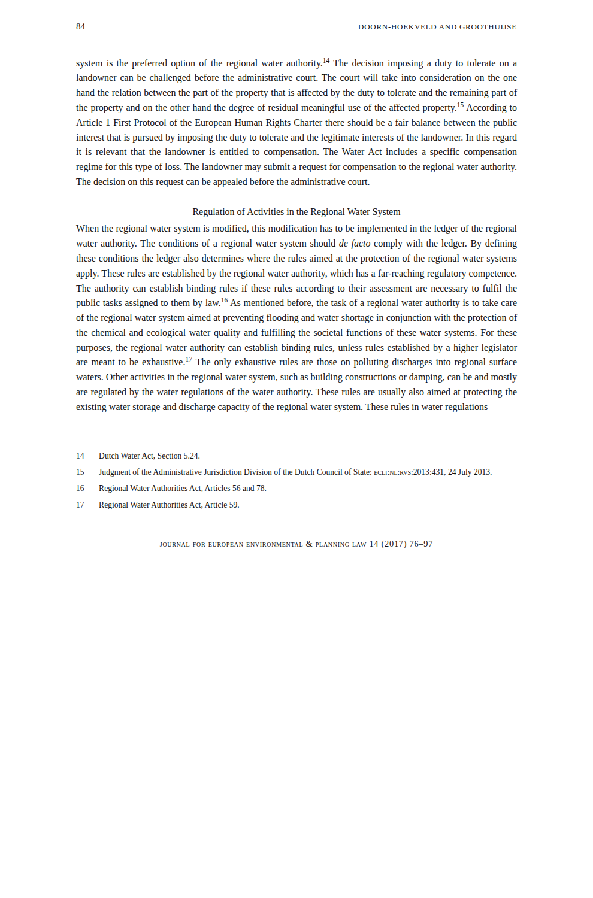84 Doorn-Hoekveld and Groothuijse
system is the preferred option of the regional water authority.14 The decision imposing a duty to tolerate on a landowner can be challenged before the administrative court. The court will take into consideration on the one hand the relation between the part of the property that is affected by the duty to tolerate and the remaining part of the property and on the other hand the degree of residual meaningful use of the affected property.15 According to Article 1 First Protocol of the European Human Rights Charter there should be a fair balance between the public interest that is pursued by imposing the duty to tolerate and the legitimate interests of the landowner. In this regard it is relevant that the landowner is entitled to compensation. The Water Act includes a specific compensation regime for this type of loss. The landowner may submit a request for compensation to the regional water authority. The decision on this request can be appealed before the administrative court.
Regulation of Activities in the Regional Water System
When the regional water system is modified, this modification has to be implemented in the ledger of the regional water authority. The conditions of a regional water system should de facto comply with the ledger. By defining these conditions the ledger also determines where the rules aimed at the protection of the regional water systems apply. These rules are established by the regional water authority, which has a far-reaching regulatory competence. The authority can establish binding rules if these rules according to their assessment are necessary to fulfil the public tasks assigned to them by law.16 As mentioned before, the task of a regional water authority is to take care of the regional water system aimed at preventing flooding and water shortage in conjunction with the protection of the chemical and ecological water quality and fulfilling the societal functions of these water systems. For these purposes, the regional water authority can establish binding rules, unless rules established by a higher legislator are meant to be exhaustive.17 The only exhaustive rules are those on polluting discharges into regional surface waters. Other activities in the regional water system, such as building constructions or damping, can be and mostly are regulated by the water regulations of the water authority. These rules are usually also aimed at protecting the existing water storage and discharge capacity of the regional water system. These rules in water regulations
14 Dutch Water Act, Section 5.24.
15 Judgment of the Administrative Jurisdiction Division of the Dutch Council of State: ecli:nl:rvs:2013:431, 24 July 2013.
16 Regional Water Authorities Act, Articles 56 and 78.
17 Regional Water Authorities Act, Article 59.
journal for european environmental & planning law 14 (2017) 76–97